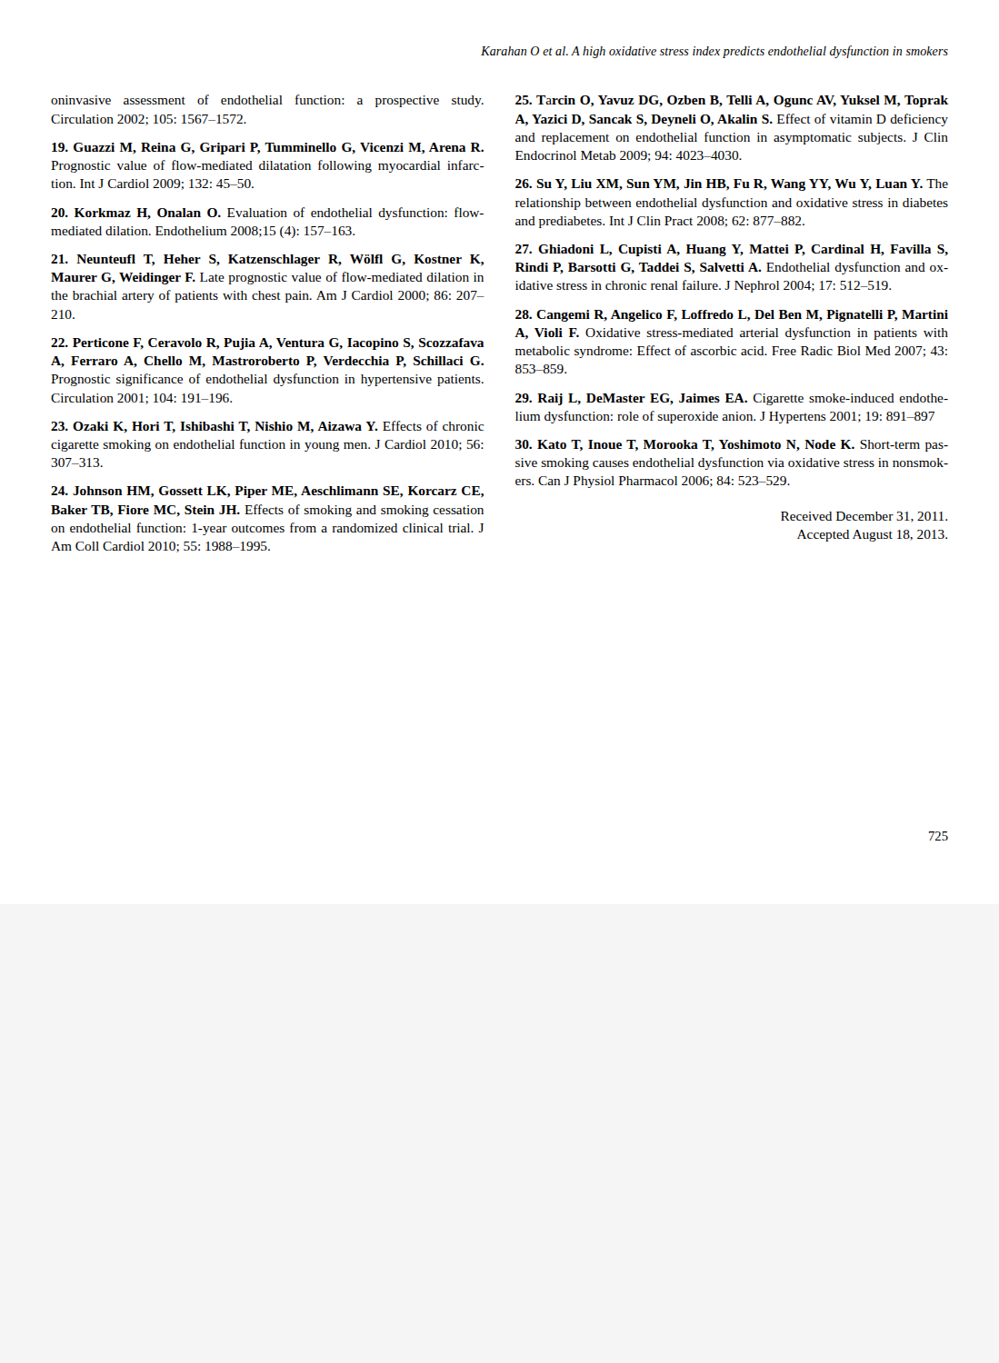Karahan O et al. A high oxidative stress index predicts endothelial dysfunction in smokers
oninvasive assessment of endothelial function: a prospective study. Circulation 2002; 105: 1567–1572.
19. Guazzi M, Reina G, Gripari P, Tumminello G, Vicenzi M, Arena R. Prognostic value of flow-mediated dilatation following myocardial infarction. Int J Cardiol 2009; 132: 45–50.
20. Korkmaz H, Onalan O. Evaluation of endothelial dysfunction: flow-mediated dilation. Endothelium 2008;15 (4): 157–163.
21. Neunteufl T, Heher S, Katzenschlager R, Wölfl G, Kostner K, Maurer G, Weidinger F. Late prognostic value of flow-mediated dilation in the brachial artery of patients with chest pain. Am J Cardiol 2000; 86: 207–210.
22. Perticone F, Ceravolo R, Pujia A, Ventura G, Iacopino S, Scozzafava A, Ferraro A, Chello M, Mastroroberto P, Verdecchia P, Schillaci G. Prognostic significance of endothelial dysfunction in hypertensive patients. Circulation 2001; 104: 191–196.
23. Ozaki K, Hori T, Ishibashi T, Nishio M, Aizawa Y. Effects of chronic cigarette smoking on endothelial function in young men. J Cardiol 2010; 56: 307–313.
24. Johnson HM, Gossett LK, Piper ME, Aeschlimann SE, Korcarz CE, Baker TB, Fiore MC, Stein JH. Effects of smoking and smoking cessation on endothelial function: 1-year outcomes from a randomized clinical trial. J Am Coll Cardiol 2010; 55: 1988–1995.
25. Tarcin O, Yavuz DG, Ozben B, Telli A, Ogunc AV, Yuksel M, Toprak A, Yazici D, Sancak S, Deyneli O, Akalin S. Effect of vitamin D deficiency and replacement on endothelial function in asymptomatic subjects. J Clin Endocrinol Metab 2009; 94: 4023–4030.
26. Su Y, Liu XM, Sun YM, Jin HB, Fu R, Wang YY, Wu Y, Luan Y. The relationship between endothelial dysfunction and oxidative stress in diabetes and prediabetes. Int J Clin Pract 2008; 62: 877–882.
27. Ghiadoni L, Cupisti A, Huang Y, Mattei P, Cardinal H, Favilla S, Rindi P, Barsotti G, Taddei S, Salvetti A. Endothelial dysfunction and oxidative stress in chronic renal failure. J Nephrol 2004; 17: 512–519.
28. Cangemi R, Angelico F, Loffredo L, Del Ben M, Pignatelli P, Martini A, Violi F. Oxidative stress-mediated arterial dysfunction in patients with metabolic syndrome: Effect of ascorbic acid. Free Radic Biol Med 2007; 43: 853–859.
29. Raij L, DeMaster EG, Jaimes EA. Cigarette smoke-induced endothelium dysfunction: role of superoxide anion. J Hypertens 2001; 19: 891–897
30. Kato T, Inoue T, Morooka T, Yoshimoto N, Node K. Short-term passive smoking causes endothelial dysfunction via oxidative stress in nonsmokers. Can J Physiol Pharmacol 2006; 84: 523–529.
Received December 31, 2011.
Accepted August 18, 2013.
725